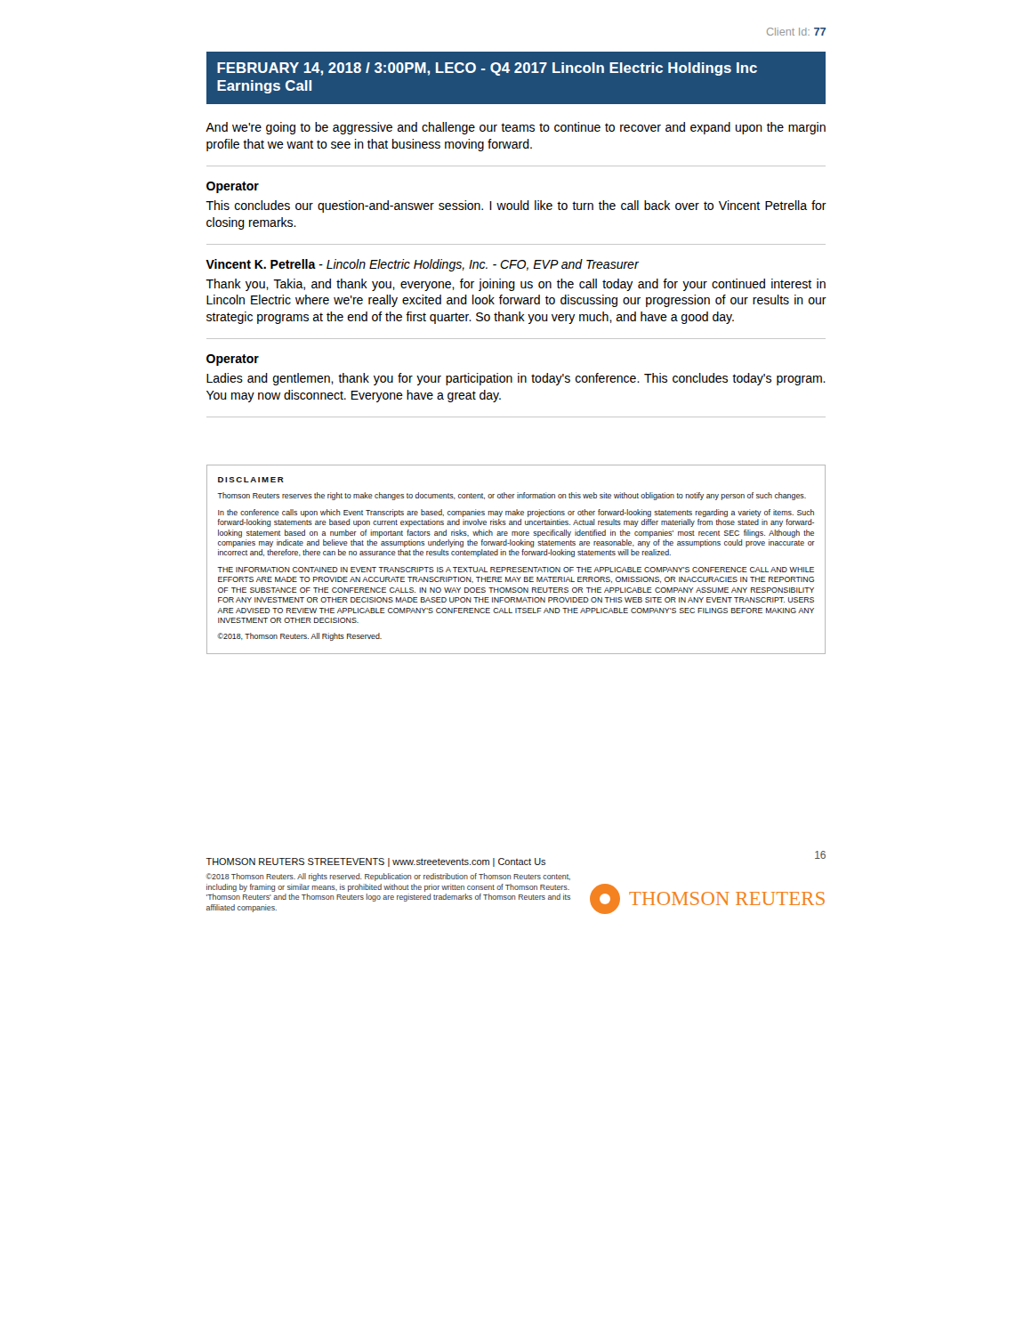Client Id: 77
FEBRUARY 14, 2018 / 3:00PM, LECO - Q4 2017 Lincoln Electric Holdings Inc Earnings Call
And we're going to be aggressive and challenge our teams to continue to recover and expand upon the margin profile that we want to see in that business moving forward.
Operator
This concludes our question-and-answer session. I would like to turn the call back over to Vincent Petrella for closing remarks.
Vincent K. Petrella - Lincoln Electric Holdings, Inc. - CFO, EVP and Treasurer
Thank you, Takia, and thank you, everyone, for joining us on the call today and for your continued interest in Lincoln Electric where we're really excited and look forward to discussing our progression of our results in our strategic programs at the end of the first quarter. So thank you very much, and have a good day.
Operator
Ladies and gentlemen, thank you for your participation in today's conference. This concludes today's program. You may now disconnect. Everyone have a great day.
DISCLAIMER
Thomson Reuters reserves the right to make changes to documents, content, or other information on this web site without obligation to notify any person of such changes.
In the conference calls upon which Event Transcripts are based, companies may make projections or other forward-looking statements regarding a variety of items. Such forward-looking statements are based upon current expectations and involve risks and uncertainties. Actual results may differ materially from those stated in any forward-looking statement based on a number of important factors and risks, which are more specifically identified in the companies' most recent SEC filings. Although the companies may indicate and believe that the assumptions underlying the forward-looking statements are reasonable, any of the assumptions could prove inaccurate or incorrect and, therefore, there can be no assurance that the results contemplated in the forward-looking statements will be realized.
THE INFORMATION CONTAINED IN EVENT TRANSCRIPTS IS A TEXTUAL REPRESENTATION OF THE APPLICABLE COMPANY'S CONFERENCE CALL AND WHILE EFFORTS ARE MADE TO PROVIDE AN ACCURATE TRANSCRIPTION, THERE MAY BE MATERIAL ERRORS, OMISSIONS, OR INACCURACIES IN THE REPORTING OF THE SUBSTANCE OF THE CONFERENCE CALLS. IN NO WAY DOES THOMSON REUTERS OR THE APPLICABLE COMPANY ASSUME ANY RESPONSIBILITY FOR ANY INVESTMENT OR OTHER DECISIONS MADE BASED UPON THE INFORMATION PROVIDED ON THIS WEB SITE OR IN ANY EVENT TRANSCRIPT. USERS ARE ADVISED TO REVIEW THE APPLICABLE COMPANY'S CONFERENCE CALL ITSELF AND THE APPLICABLE COMPANY'S SEC FILINGS BEFORE MAKING ANY INVESTMENT OR OTHER DECISIONS.
©2018, Thomson Reuters. All Rights Reserved.
16
THOMSON REUTERS STREETEVENTS | www.streetevents.com | Contact Us
©2018 Thomson Reuters. All rights reserved. Republication or redistribution of Thomson Reuters content, including by framing or similar means, is prohibited without the prior written consent of Thomson Reuters. 'Thomson Reuters' and the Thomson Reuters logo are registered trademarks of Thomson Reuters and its affiliated companies.
THOMSON REUTERS